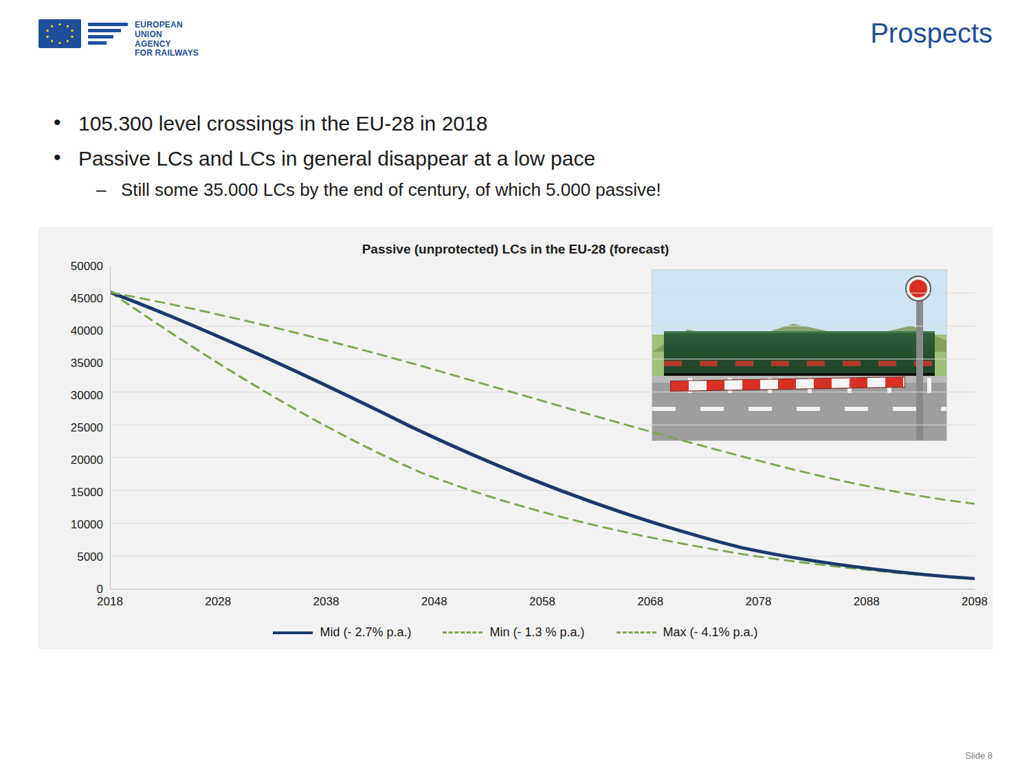European
Union
Agency
for Railways
Prospects
105.300 level crossings in the EU-28 in 2018
Passive LCs and LCs in general disappear at a low pace
Still some 35.000 LCs by the end of century, of which 5.000 passive!
Passive (unprotected) LCs in the EU-28 (forecast)
50000 45000 40000 35000 30000 25000 20000 15000 10000 5000 0
2018 2028 2038 2048 2058 2068 2078 2088 2098
Mid (- 2.7% p.a.)
Min (- 1.3 % p.a.)
Max (- 4.1% p.a.)
Slide 8